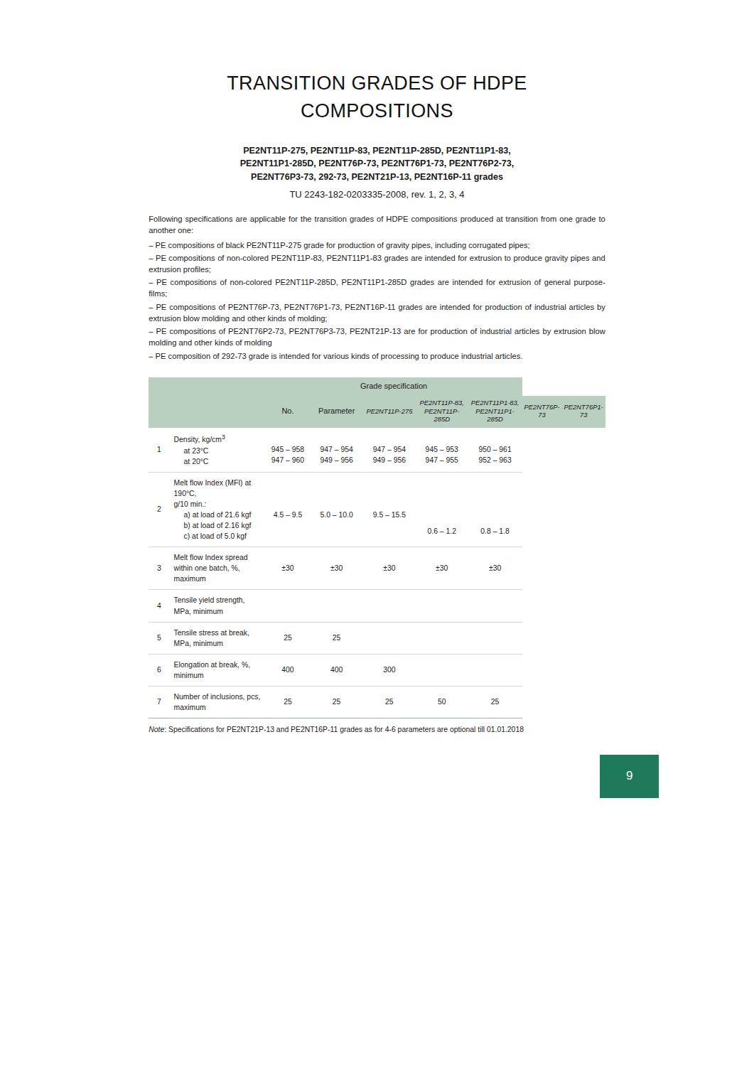TRANSITION GRADES OF HDPE COMPOSITIONS
PE2NT11P-275, PE2NT11P-83, PE2NT11P-285D, PE2NT11P1-83,
PE2NT11P1-285D, PE2NT76P-73, PE2NT76P1-73, PE2NT76P2-73,
PE2NT76P3-73, 292-73, PE2NT21P-13, PE2NT16P-11 grades
TU 2243-182-0203335-2008, rev. 1, 2, 3, 4
Following specifications are applicable for the transition grades of HDPE compositions produced at transition from one grade to another one:
– PE compositions of black PE2NT11P-275 grade for production of gravity pipes, including corrugated pipes;
– PE compositions of non-colored PE2NT11P-83, PE2NT11P1-83 grades are intended for extrusion to produce gravity pipes and extrusion profiles;
– PE compositions of non-colored PE2NT11P-285D, PE2NT11P1-285D grades are intended for extrusion of general purpose-films;
– PE compositions of PE2NT76P-73, PE2NT76P1-73, PE2NT16P-11 grades are intended for production of industrial articles by extrusion blow molding and other kinds of molding;
– PE compositions of PE2NT76P2-73, PE2NT76P3-73, PE2NT21P-13 are for production of industrial articles by extrusion blow molding and other kinds of molding
– PE composition of 292-73 grade is intended for various kinds of processing to produce industrial articles.
| | | Grade specification |
| --- | --- | --- |
| No. | Parameter | PE2NT11P-275 | PE2NT11P-83, PE2NT11P-285D | PE2NT11P1-83, PE2NT11P1-285D | PE2NT76P-73 | PE2NT76P1-73 |
| 1 | Density, kg/cm 3 at 23°C at 20°C | 945 – 958 947 – 960 | 947 – 954 949 – 956 | 947 – 954 949 – 956 | 945 – 953 947 – 955 | 950 – 961 952 – 963 |
| 2 | Melt flow Index (MFI) at 190°C, g/10 min.: a) at load of 21.6 kgf b) at load of 2.16 kgf c) at load of 5.0 kgf | 4.5 – 9.5 | 5.0 – 10.0 | 9.5 – 15.5 | 0.6 – 1.2 | 0.8 – 1.8 |
| 3 | Melt flow Index spread within one batch, %, maximum | ±30 | ±30 | ±30 | ±30 | ±30 |
| 4 | Tensile yield strength, MPa, minimum | | | | | |
| 5 | Tensile stress at break, MPa, minimum | 25 | 25 | | | |
| 6 | Elongation at break, %, minimum | 400 | 400 | 300 | | |
| 7 | Number of inclusions, pcs, maximum | 25 | 25 | 25 | 50 | 25 |
Note: Specifications for PE2NT21P-13 and PE2NT16P-11 grades as for 4-6 parameters are optional till 01.01.2018
9